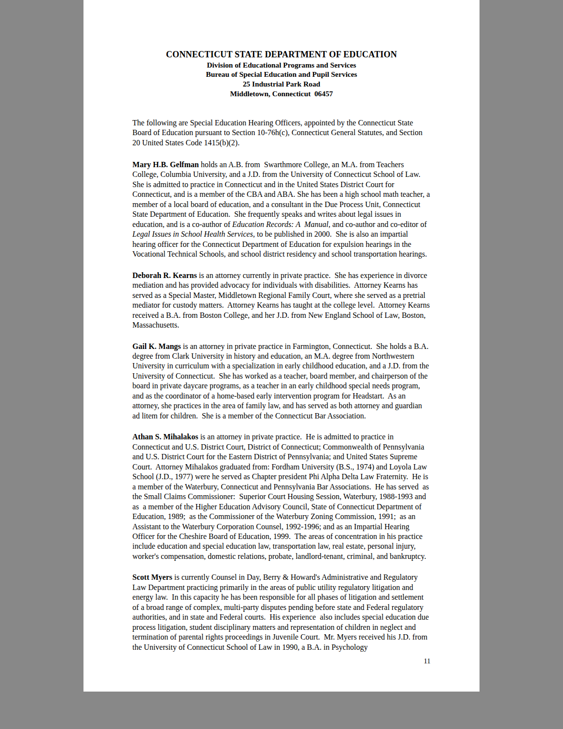CONNECTICUT STATE DEPARTMENT OF EDUCATION
Division of Educational Programs and Services
Bureau of Special Education and Pupil Services
25 Industrial Park Road
Middletown, Connecticut 06457
The following are Special Education Hearing Officers, appointed by the Connecticut State Board of Education pursuant to Section 10-76h(c), Connecticut General Statutes, and Section 20 United States Code 1415(b)(2).
Mary H.B. Gelfman holds an A.B. from Swarthmore College, an M.A. from Teachers College, Columbia University, and a J.D. from the University of Connecticut School of Law. She is admitted to practice in Connecticut and in the United States District Court for Connecticut, and is a member of the CBA and ABA. She has been a high school math teacher, a member of a local board of education, and a consultant in the Due Process Unit, Connecticut State Department of Education. She frequently speaks and writes about legal issues in education, and is a co-author of Education Records: A Manual, and co-author and co-editor of Legal Issues in School Health Services, to be published in 2000. She is also an impartial hearing officer for the Connecticut Department of Education for expulsion hearings in the Vocational Technical Schools, and school district residency and school transportation hearings.
Deborah R. Kearns is an attorney currently in private practice. She has experience in divorce mediation and has provided advocacy for individuals with disabilities. Attorney Kearns has served as a Special Master, Middletown Regional Family Court, where she served as a pretrial mediator for custody matters. Attorney Kearns has taught at the college level. Attorney Kearns received a B.A. from Boston College, and her J.D. from New England School of Law, Boston, Massachusetts.
Gail K. Mangs is an attorney in private practice in Farmington, Connecticut. She holds a B.A. degree from Clark University in history and education, an M.A. degree from Northwestern University in curriculum with a specialization in early childhood education, and a J.D. from the University of Connecticut. She has worked as a teacher, board member, and chairperson of the board in private daycare programs, as a teacher in an early childhood special needs program, and as the coordinator of a home-based early intervention program for Headstart. As an attorney, she practices in the area of family law, and has served as both attorney and guardian ad litem for children. She is a member of the Connecticut Bar Association.
Athan S. Mihalakos is an attorney in private practice. He is admitted to practice in Connecticut and U.S. District Court, District of Connecticut; Commonwealth of Pennsylvania and U.S. District Court for the Eastern District of Pennsylvania; and United States Supreme Court. Attorney Mihalakos graduated from: Fordham University (B.S., 1974) and Loyola Law School (J.D., 1977) were he served as Chapter president Phi Alpha Delta Law Fraternity. He is a member of the Waterbury, Connecticut and Pennsylvania Bar Associations. He has served as the Small Claims Commissioner: Superior Court Housing Session, Waterbury, 1988-1993 and as a member of the Higher Education Advisory Council, State of Connecticut Department of Education, 1989; as the Commissioner of the Waterbury Zoning Commission, 1991; as an Assistant to the Waterbury Corporation Counsel, 1992-1996; and as an Impartial Hearing Officer for the Cheshire Board of Education, 1999. The areas of concentration in his practice include education and special education law, transportation law, real estate, personal injury, worker's compensation, domestic relations, probate, landlord-tenant, criminal, and bankruptcy.
Scott Myers is currently Counsel in Day, Berry & Howard's Administrative and Regulatory Law Department practicing primarily in the areas of public utility regulatory litigation and energy law. In this capacity he has been responsible for all phases of litigation and settlement of a broad range of complex, multi-party disputes pending before state and Federal regulatory authorities, and in state and Federal courts. His experience also includes special education due process litigation, student disciplinary matters and representation of children in neglect and termination of parental rights proceedings in Juvenile Court. Mr. Myers received his J.D. from the University of Connecticut School of Law in 1990, a B.A. in Psychology
11